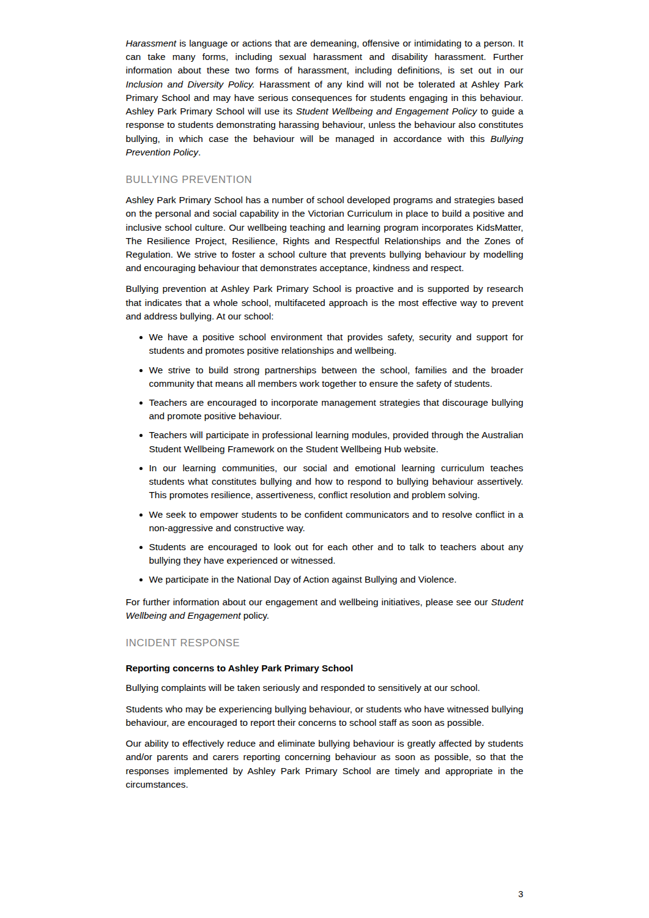Harassment is language or actions that are demeaning, offensive or intimidating to a person. It can take many forms, including sexual harassment and disability harassment. Further information about these two forms of harassment, including definitions, is set out in our Inclusion and Diversity Policy. Harassment of any kind will not be tolerated at Ashley Park Primary School and may have serious consequences for students engaging in this behaviour. Ashley Park Primary School will use its Student Wellbeing and Engagement Policy to guide a response to students demonstrating harassing behaviour, unless the behaviour also constitutes bullying, in which case the behaviour will be managed in accordance with this Bullying Prevention Policy.
Bullying Prevention
Ashley Park Primary School has a number of school developed programs and strategies based on the personal and social capability in the Victorian Curriculum in place to build a positive and inclusive school culture. Our wellbeing teaching and learning program incorporates KidsMatter, The Resilience Project, Resilience, Rights and Respectful Relationships and the Zones of Regulation. We strive to foster a school culture that prevents bullying behaviour by modelling and encouraging behaviour that demonstrates acceptance, kindness and respect.
Bullying prevention at Ashley Park Primary School is proactive and is supported by research that indicates that a whole school, multifaceted approach is the most effective way to prevent and address bullying. At our school:
We have a positive school environment that provides safety, security and support for students and promotes positive relationships and wellbeing.
We strive to build strong partnerships between the school, families and the broader community that means all members work together to ensure the safety of students.
Teachers are encouraged to incorporate management strategies that discourage bullying and promote positive behaviour.
Teachers will participate in professional learning modules, provided through the Australian Student Wellbeing Framework on the Student Wellbeing Hub website.
In our learning communities, our social and emotional learning curriculum teaches students what constitutes bullying and how to respond to bullying behaviour assertively. This promotes resilience, assertiveness, conflict resolution and problem solving.
We seek to empower students to be confident communicators and to resolve conflict in a non-aggressive and constructive way.
Students are encouraged to look out for each other and to talk to teachers about any bullying they have experienced or witnessed.
We participate in the National Day of Action against Bullying and Violence.
For further information about our engagement and wellbeing initiatives, please see our Student Wellbeing and Engagement policy.
Incident Response
Reporting concerns to Ashley Park Primary School
Bullying complaints will be taken seriously and responded to sensitively at our school.
Students who may be experiencing bullying behaviour, or students who have witnessed bullying behaviour, are encouraged to report their concerns to school staff as soon as possible.
Our ability to effectively reduce and eliminate bullying behaviour is greatly affected by students and/or parents and carers reporting concerning behaviour as soon as possible, so that the responses implemented by Ashley Park Primary School are timely and appropriate in the circumstances.
3